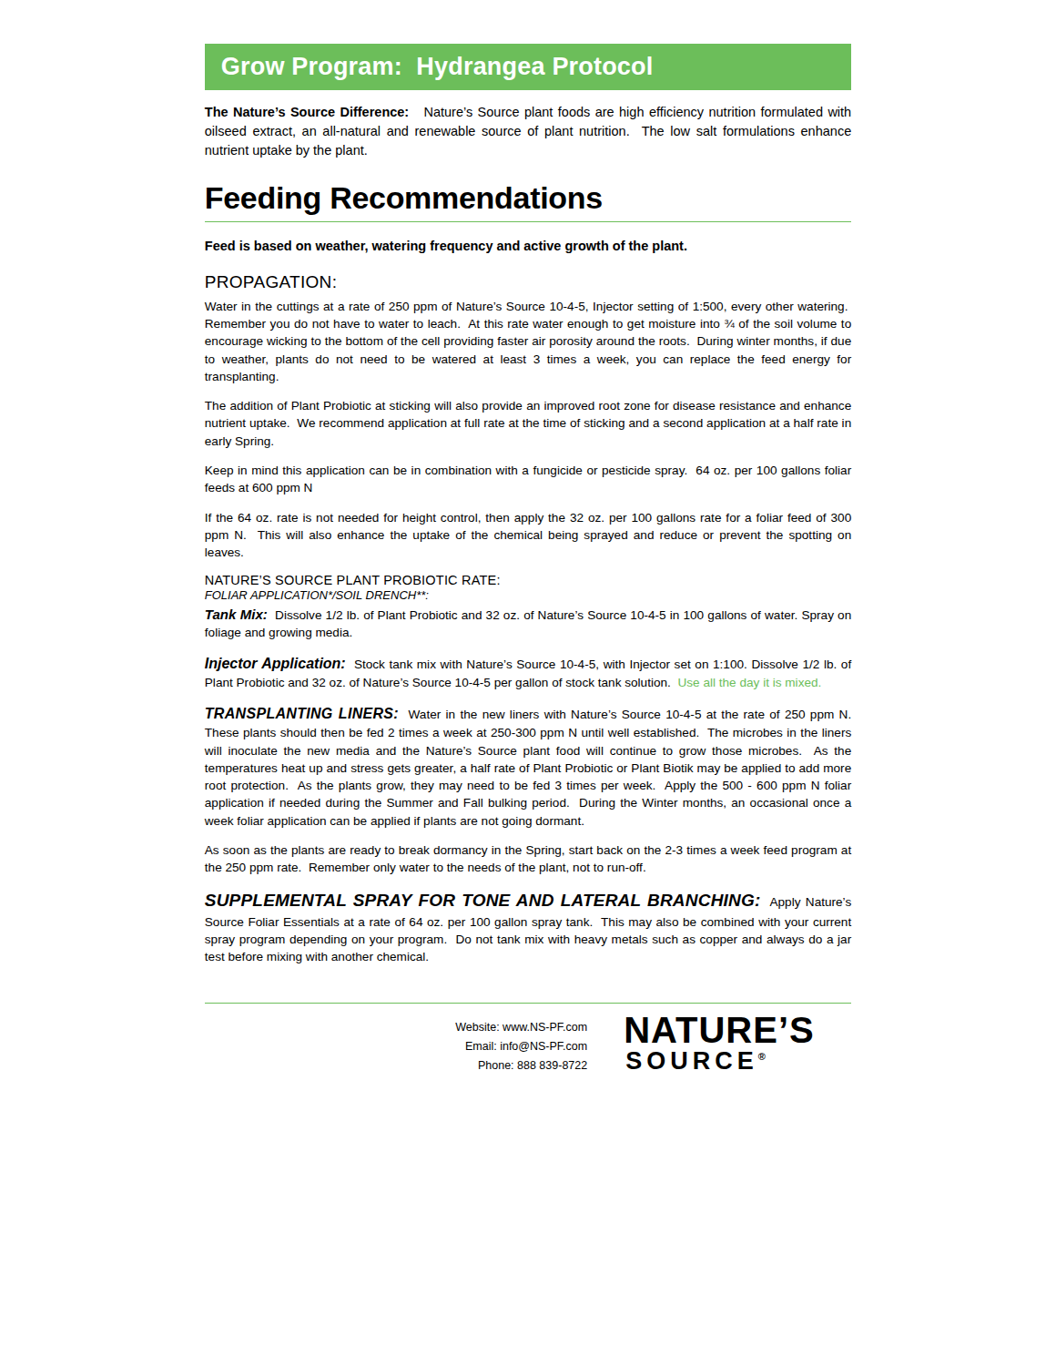Grow Program: Hydrangea Protocol
The Nature’s Source Difference: Nature’s Source plant foods are high efficiency nutrition formulated with oilseed extract, an all-natural and renewable source of plant nutrition. The low salt formulations enhance nutrient uptake by the plant.
Feeding Recommendations
Feed is based on weather, watering frequency and active growth of the plant.
PROPAGATION:
Water in the cuttings at a rate of 250 ppm of Nature’s Source 10-4-5, Injector setting of 1:500, every other watering. Remember you do not have to water to leach. At this rate water enough to get moisture into ¾ of the soil volume to encourage wicking to the bottom of the cell providing faster air porosity around the roots. During winter months, if due to weather, plants do not need to be watered at least 3 times a week, you can replace the feed energy for transplanting.
The addition of Plant Probiotic at sticking will also provide an improved root zone for disease resistance and enhance nutrient uptake. We recommend application at full rate at the time of sticking and a second application at a half rate in early Spring.
Keep in mind this application can be in combination with a fungicide or pesticide spray. 64 oz. per 100 gallons foliar feeds at 600 ppm N
If the 64 oz. rate is not needed for height control, then apply the 32 oz. per 100 gallons rate for a foliar feed of 300 ppm N. This will also enhance the uptake of the chemical being sprayed and reduce or prevent the spotting on leaves.
NATURE’S SOURCE PLANT PROBIOTIC RATE:
FOLIAR APPLICATION*/SOIL DRENCH**:
Tank Mix: Dissolve 1/2 lb. of Plant Probiotic and 32 oz. of Nature’s Source 10-4-5 in 100 gallons of water. Spray on foliage and growing media.
Injector Application: Stock tank mix with Nature’s Source 10-4-5, with Injector set on 1:100. Dissolve 1/2 lb. of Plant Probiotic and 32 oz. of Nature’s Source 10-4-5 per gallon of stock tank solution. Use all the day it is mixed.
TRANSPLANTING LINERS: Water in the new liners with Nature’s Source 10-4-5 at the rate of 250 ppm N. These plants should then be fed 2 times a week at 250-300 ppm N until well established. The microbes in the liners will inoculate the new media and the Nature’s Source plant food will continue to grow those microbes. As the temperatures heat up and stress gets greater, a half rate of Plant Probiotic or Plant Biotik may be applied to add more root protection. As the plants grow, they may need to be fed 3 times per week. Apply the 500 - 600 ppm N foliar application if needed during the Summer and Fall bulking period. During the Winter months, an occasional once a week foliar application can be applied if plants are not going dormant.
As soon as the plants are ready to break dormancy in the Spring, start back on the 2-3 times a week feed program at the 250 ppm rate. Remember only water to the needs of the plant, not to run-off.
SUPPLEMENTAL SPRAY FOR TONE AND LATERAL BRANCHING: Apply Nature’s Source Foliar Essentials at a rate of 64 oz. per 100 gallon spray tank. This may also be combined with your current spray program depending on your program. Do not tank mix with heavy metals such as copper and always do a jar test before mixing with another chemical.
Website: www.NS-PF.com
Email: info@NS-PF.com
Phone: 888 839-8722
NATURE’S
SOURCE®